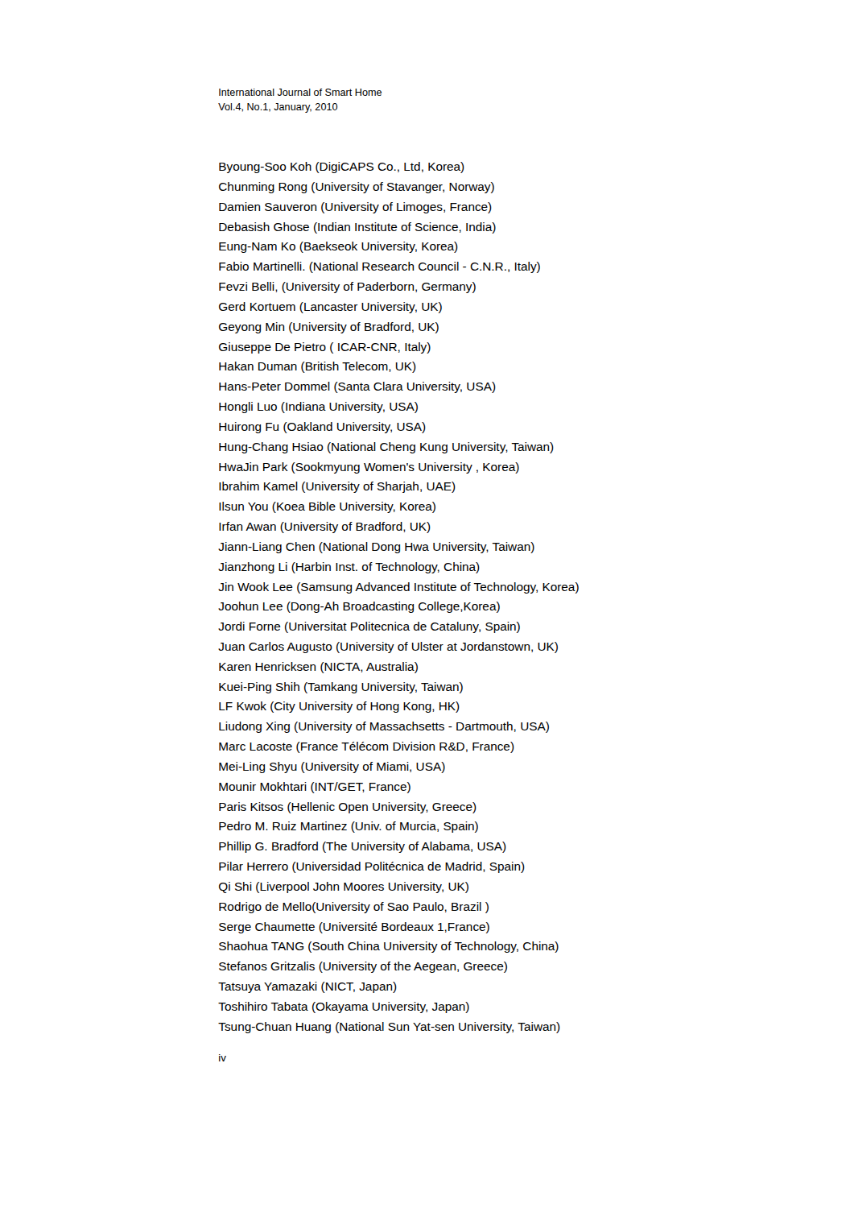International Journal of Smart Home
Vol.4, No.1, January, 2010
Byoung-Soo Koh (DigiCAPS Co., Ltd, Korea)
Chunming Rong (University of Stavanger, Norway)
Damien Sauveron (University of Limoges, France)
Debasish Ghose (Indian Institute of Science, India)
Eung-Nam Ko (Baekseok University, Korea)
Fabio Martinelli. (National Research Council - C.N.R., Italy)
Fevzi Belli, (University of Paderborn, Germany)
Gerd Kortuem (Lancaster University, UK)
Geyong Min (University of Bradford, UK)
Giuseppe De Pietro ( ICAR-CNR, Italy)
Hakan Duman (British Telecom, UK)
Hans-Peter Dommel (Santa Clara University, USA)
Hongli Luo (Indiana University, USA)
Huirong Fu (Oakland University, USA)
Hung-Chang Hsiao (National Cheng Kung University, Taiwan)
HwaJin Park (Sookmyung Women's University , Korea)
Ibrahim Kamel (University of Sharjah, UAE)
Ilsun You (Koea Bible University, Korea)
Irfan Awan (University of Bradford, UK)
Jiann-Liang Chen (National Dong Hwa University, Taiwan)
Jianzhong Li (Harbin Inst. of Technology, China)
Jin Wook Lee (Samsung Advanced Institute of Technology, Korea)
Joohun Lee (Dong-Ah Broadcasting College,Korea)
Jordi Forne (Universitat Politecnica de Cataluny, Spain)
Juan Carlos Augusto (University of Ulster at Jordanstown, UK)
Karen Henricksen (NICTA, Australia)
Kuei-Ping Shih (Tamkang University, Taiwan)
LF Kwok (City University of Hong Kong, HK)
Liudong Xing (University of Massachsetts - Dartmouth, USA)
Marc Lacoste (France Télécom Division R&D, France)
Mei-Ling Shyu (University of Miami, USA)
Mounir Mokhtari (INT/GET, France)
Paris Kitsos (Hellenic Open University, Greece)
Pedro M. Ruiz Martinez (Univ. of Murcia, Spain)
Phillip G. Bradford (The University of Alabama, USA)
Pilar Herrero (Universidad Politécnica de Madrid, Spain)
Qi Shi (Liverpool John Moores University, UK)
Rodrigo de Mello(University of Sao Paulo, Brazil )
Serge Chaumette (Université Bordeaux 1,France)
Shaohua TANG (South China University of Technology, China)
Stefanos Gritzalis (University of the Aegean, Greece)
Tatsuya Yamazaki (NICT, Japan)
Toshihiro Tabata (Okayama University, Japan)
Tsung-Chuan Huang (National Sun Yat-sen University, Taiwan)
iv